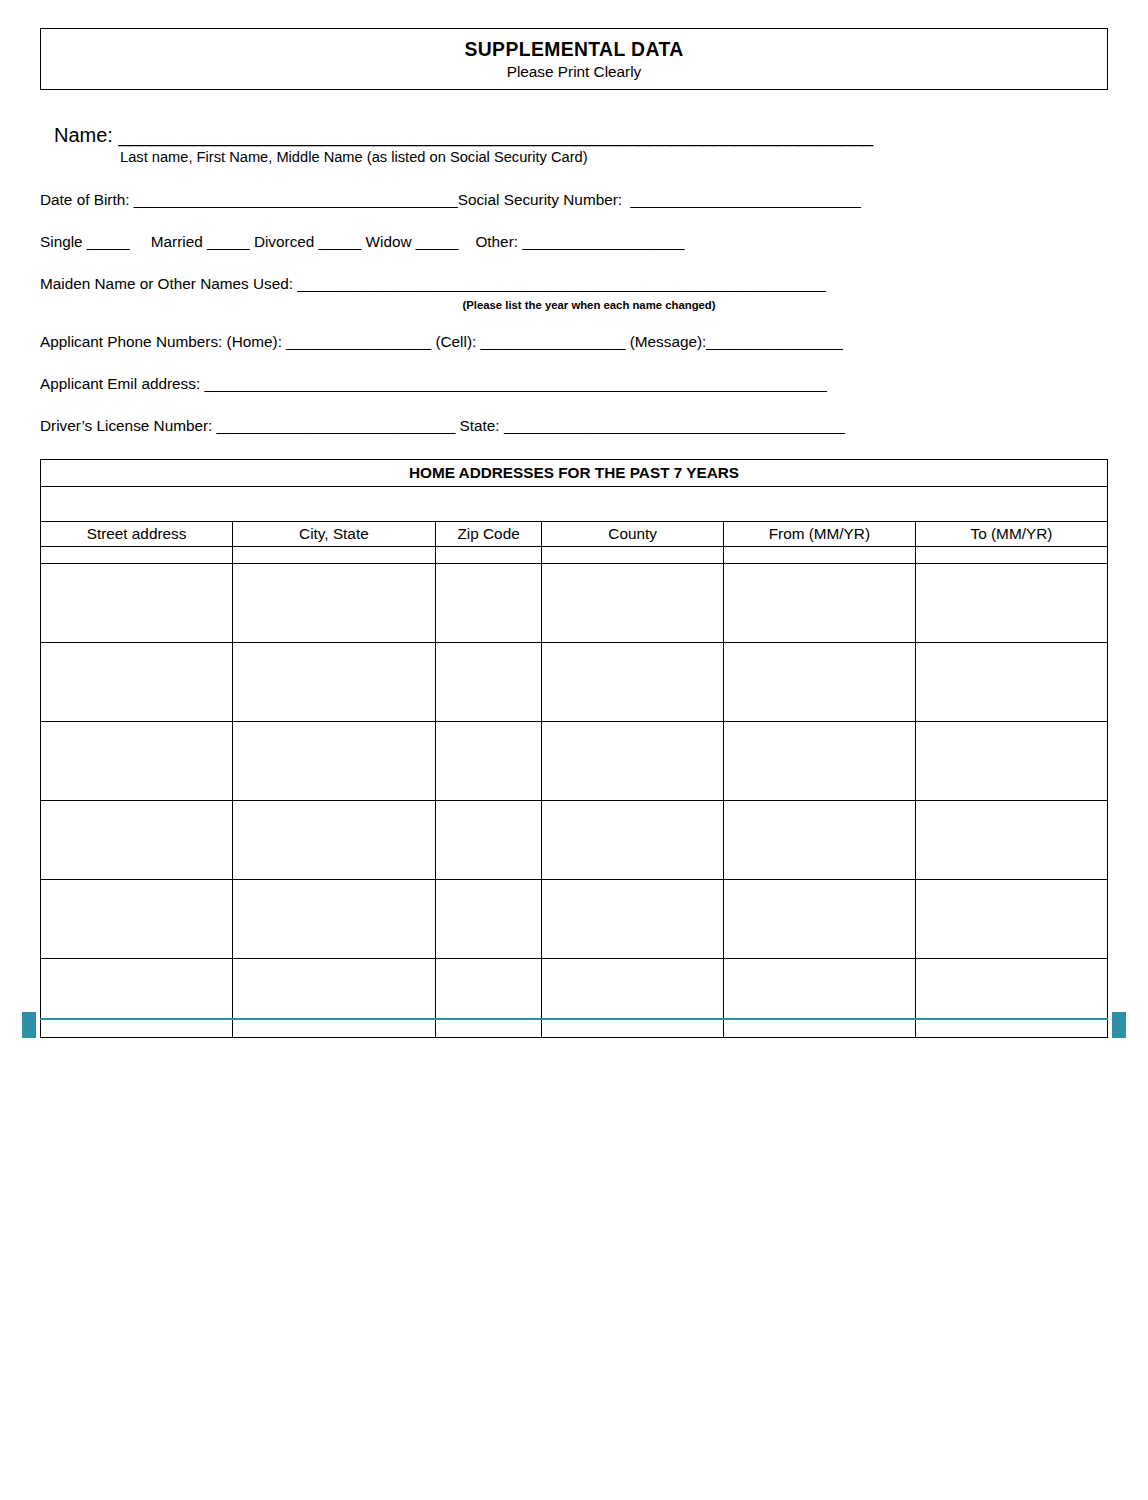SUPPLEMENTAL DATA
Please Print Clearly
Name: _______________________________________________________________________
Last name, First Name, Middle Name (as listed on Social Security Card)
Date of Birth: ______________________________________Social Security Number: ___________________________
Single _____ Married _____ Divorced _____ Widow _____ Other: ___________________
Maiden Name or Other Names Used: ______________________________________________________________
(Please list the year when each name changed)
Applicant Phone Numbers: (Home): _________________ (Cell): _________________ (Message):________________
Applicant Emil address: _________________________________________________________________________
Driver’s License Number: ____________________________ State: ________________________________________
| HOME ADDRESSES FOR THE PAST 7 YEARS |
| --- |
| Street address | City, State | Zip Code | County | From (MM/YR) | To (MM/YR) |